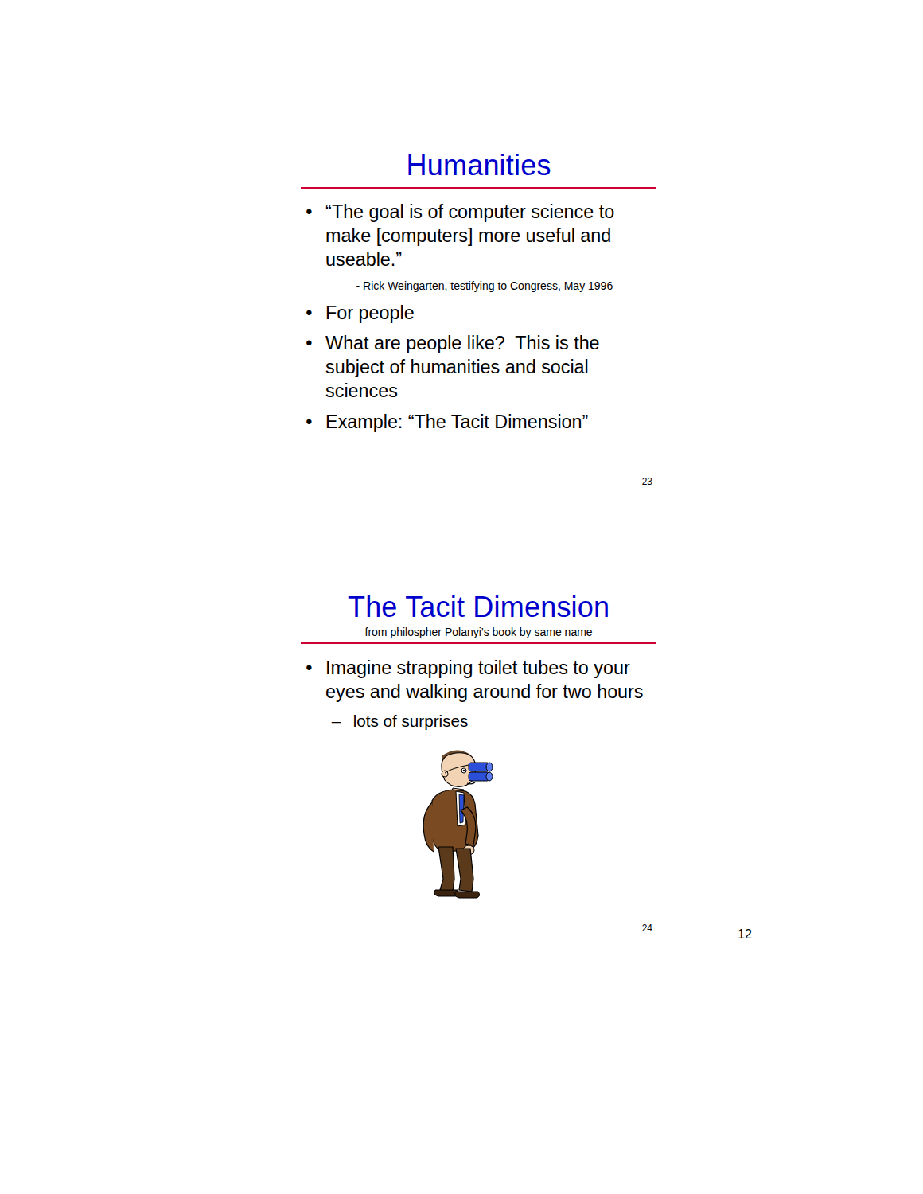Humanities
“The goal is of computer science to make [computers] more useful and useable.”
- Rick Weingarten, testifying to Congress, May 1996
For people
What are people like? This is the subject of humanities and social sciences
Example: “The Tacit Dimension”
23
The Tacit Dimension
from philospher Polanyi’s book by same name
Imagine strapping toilet tubes to your eyes and walking around for two hours
lots of surprises
Man with toilet tubes strapped to his eyes
24
12